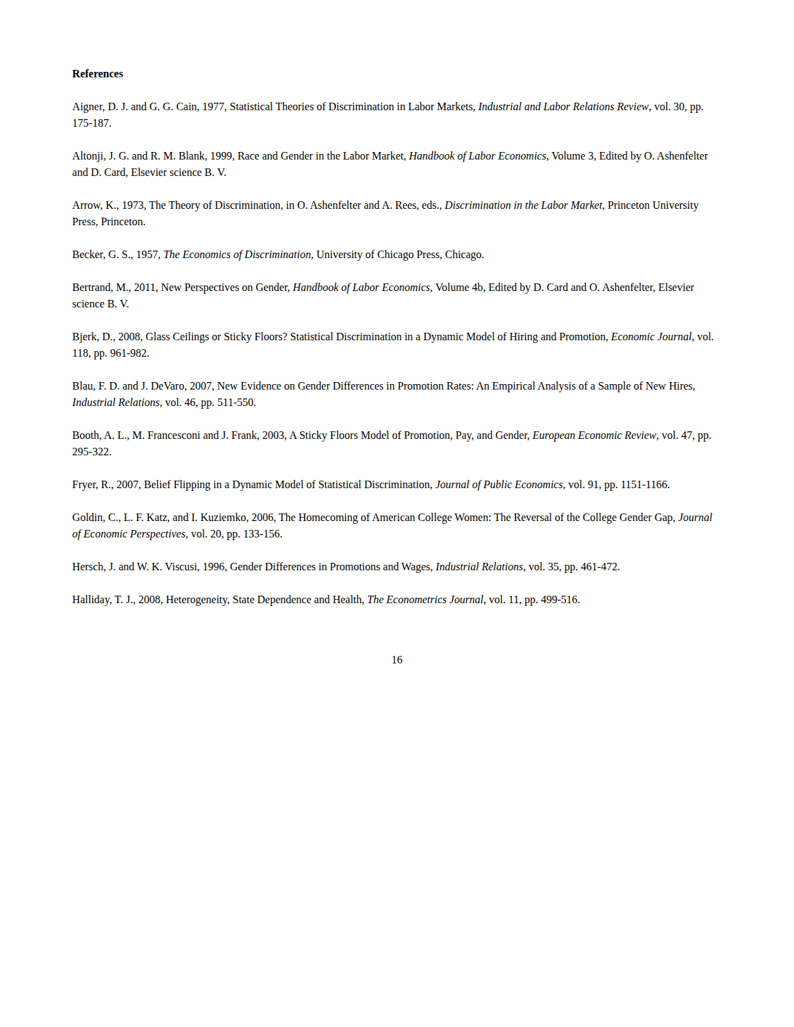References
Aigner, D. J. and G. G. Cain, 1977, Statistical Theories of Discrimination in Labor Markets, Industrial and Labor Relations Review, vol. 30, pp. 175-187.
Altonji, J. G. and R. M. Blank, 1999, Race and Gender in the Labor Market, Handbook of Labor Economics, Volume 3, Edited by O. Ashenfelter and D. Card, Elsevier science B. V.
Arrow, K., 1973, The Theory of Discrimination, in O. Ashenfelter and A. Rees, eds., Discrimination in the Labor Market, Princeton University Press, Princeton.
Becker, G. S., 1957, The Economics of Discrimination, University of Chicago Press, Chicago.
Bertrand, M., 2011, New Perspectives on Gender, Handbook of Labor Economics, Volume 4b, Edited by D. Card and O. Ashenfelter, Elsevier science B. V.
Bjerk, D., 2008, Glass Ceilings or Sticky Floors? Statistical Discrimination in a Dynamic Model of Hiring and Promotion, Economic Journal, vol. 118, pp. 961-982.
Blau, F. D. and J. DeVaro, 2007, New Evidence on Gender Differences in Promotion Rates: An Empirical Analysis of a Sample of New Hires, Industrial Relations, vol. 46, pp. 511-550.
Booth, A. L., M. Francesconi and J. Frank, 2003, A Sticky Floors Model of Promotion, Pay, and Gender, European Economic Review, vol. 47, pp. 295-322.
Fryer, R., 2007, Belief Flipping in a Dynamic Model of Statistical Discrimination, Journal of Public Economics, vol. 91, pp. 1151-1166.
Goldin, C., L. F. Katz, and I. Kuziemko, 2006, The Homecoming of American College Women: The Reversal of the College Gender Gap, Journal of Economic Perspectives, vol. 20, pp. 133-156.
Hersch, J. and W. K. Viscusi, 1996, Gender Differences in Promotions and Wages, Industrial Relations, vol. 35, pp. 461-472.
Halliday, T. J., 2008, Heterogeneity, State Dependence and Health, The Econometrics Journal, vol. 11, pp. 499-516.
16